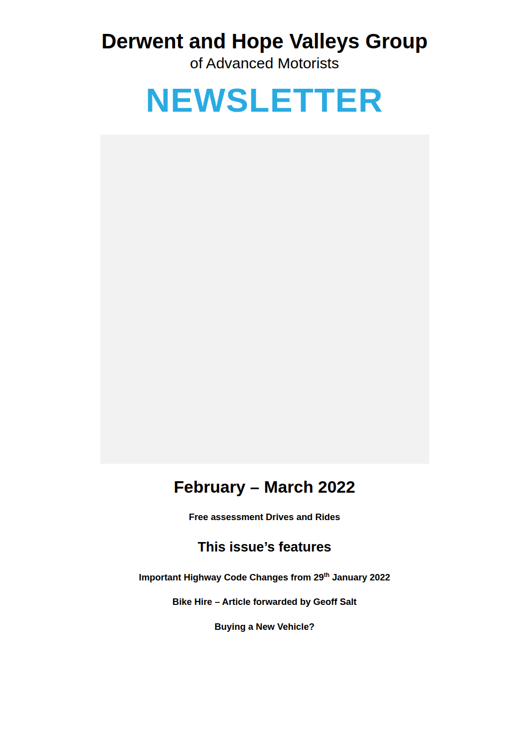Derwent and Hope Valleys Group
of Advanced Motorists
NEWSLETTER
February – March 2022
Free assessment Drives and Rides
This issue’s features
Important Highway Code Changes from 29th January 2022
Bike Hire – Article forwarded by Geoff Salt
Buying a New Vehicle?